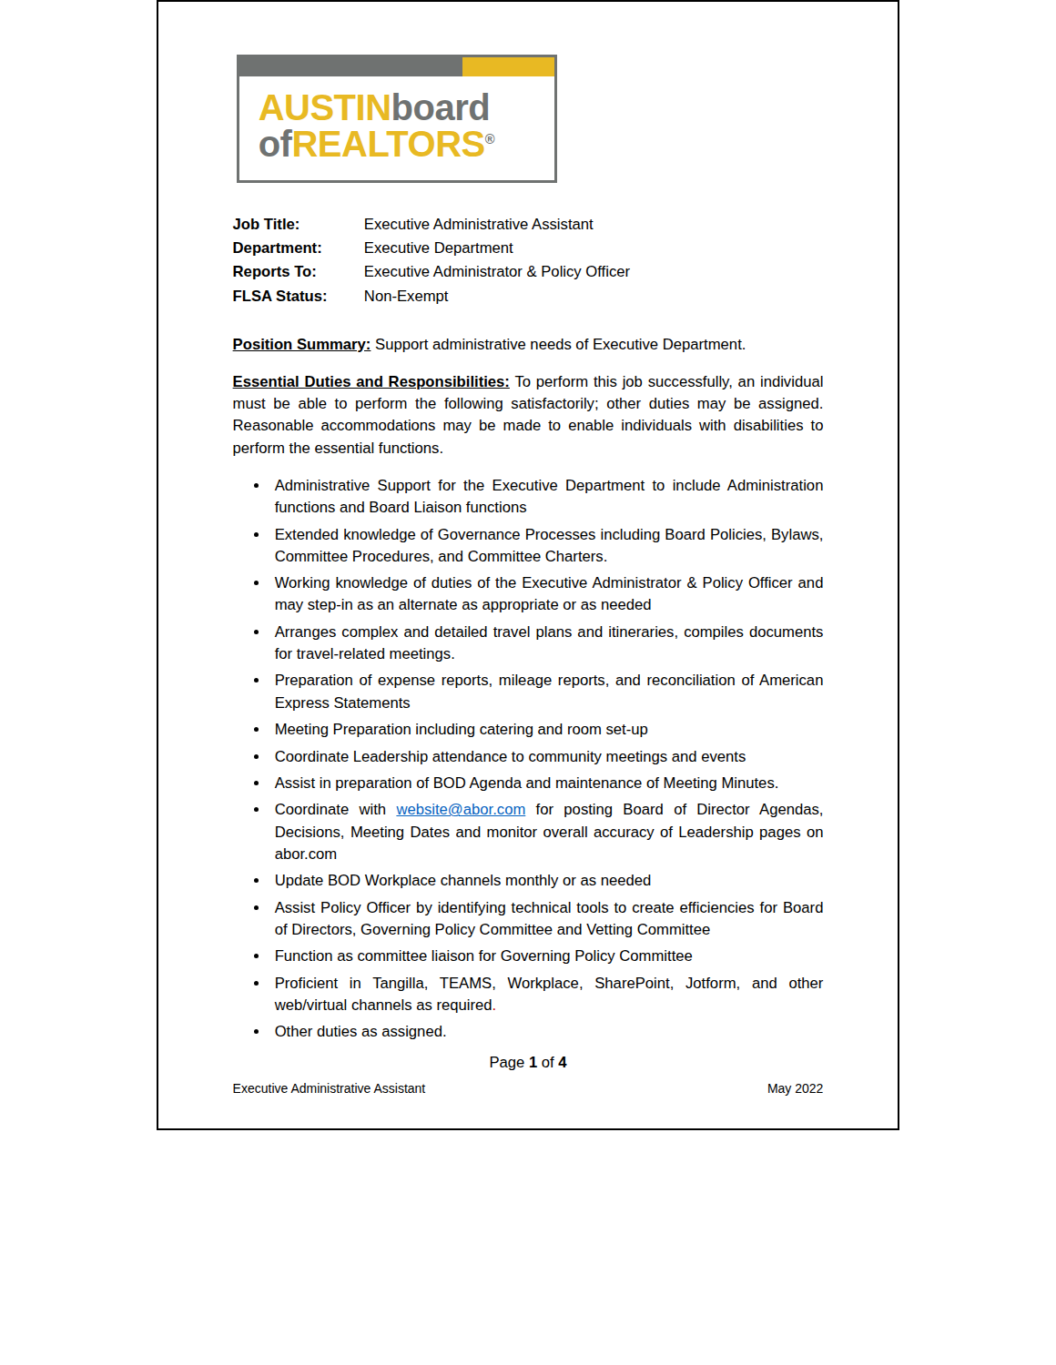AUSTIN board
of REALTORS®
| Job Title: | Executive Administrative Assistant |
| Department: | Executive Department |
| Reports To: | Executive Administrator & Policy Officer |
| FLSA Status: | Non-Exempt |
Position Summary: Support administrative needs of Executive Department.
Essential Duties and Responsibilities: To perform this job successfully, an individual must be able to perform the following satisfactorily; other duties may be assigned. Reasonable accommodations may be made to enable individuals with disabilities to perform the essential functions.
Administrative Support for the Executive Department to include Administration functions and Board Liaison functions
Extended knowledge of Governance Processes including Board Policies, Bylaws, Committee Procedures, and Committee Charters.
Working knowledge of duties of the Executive Administrator & Policy Officer and may step-in as an alternate as appropriate or as needed
Arranges complex and detailed travel plans and itineraries, compiles documents for travel-related meetings.
Preparation of expense reports, mileage reports, and reconciliation of American Express Statements
Meeting Preparation including catering and room set-up
Coordinate Leadership attendance to community meetings and events
Assist in preparation of BOD Agenda and maintenance of Meeting Minutes.
Coordinate with website@abor.com for posting Board of Director Agendas, Decisions, Meeting Dates and monitor overall accuracy of Leadership pages on abor.com
Update BOD Workplace channels monthly or as needed
Assist Policy Officer by identifying technical tools to create efficiencies for Board of Directors, Governing Policy Committee and Vetting Committee
Function as committee liaison for Governing Policy Committee
Proficient in Tangilla, TEAMS, Workplace, SharePoint, Jotform, and other web/virtual channels as required.
Other duties as assigned.
Page 1 of 4
Executive Administrative Assistant May 2022